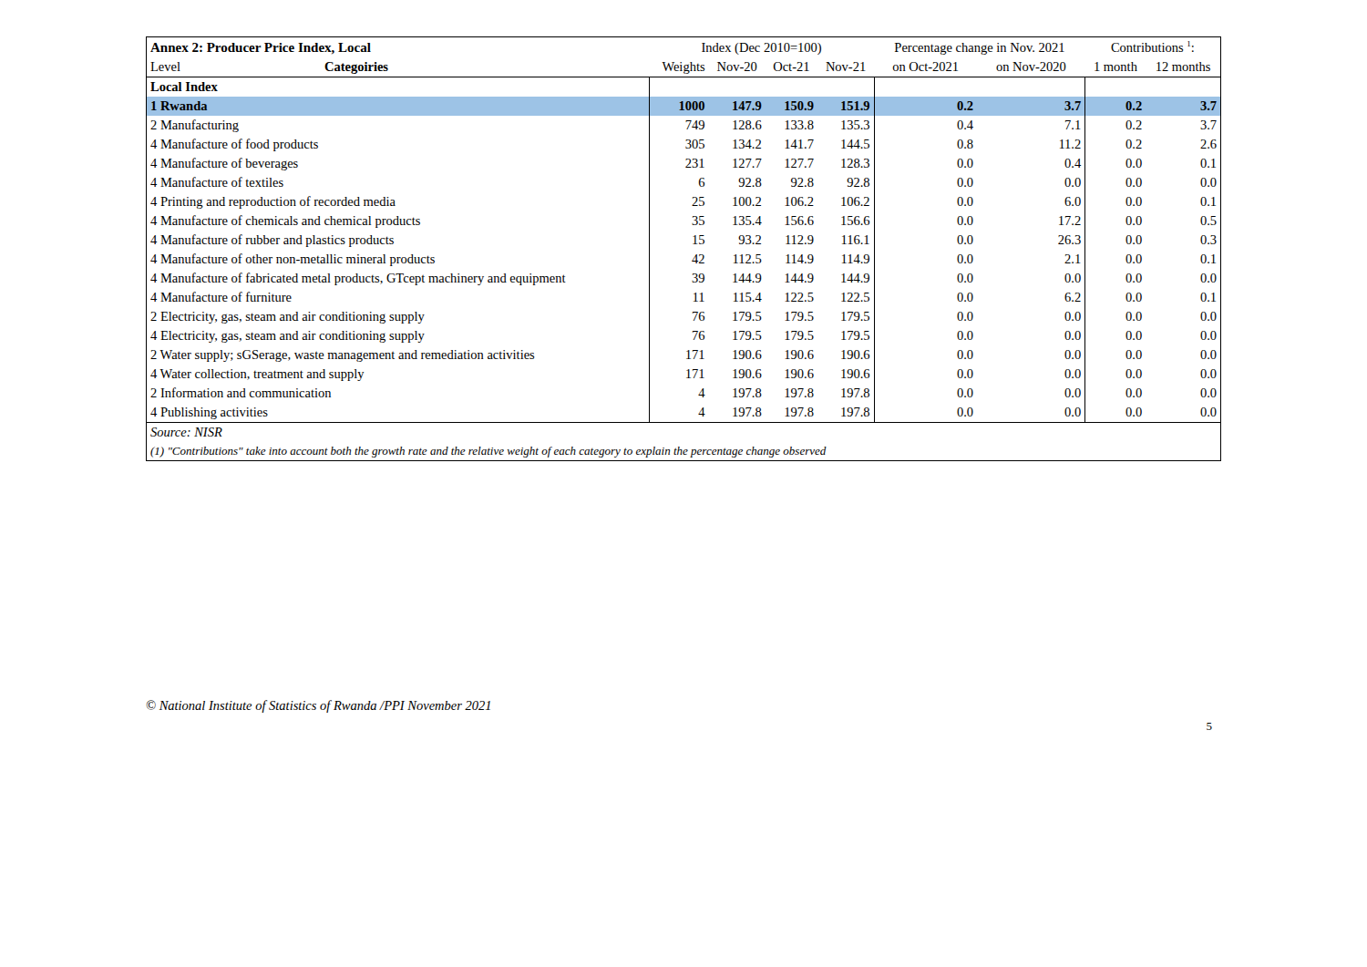| Annex 2: Producer Price Index, Local | Index (Dec 2010=100) | Percentage change in Nov. 2021 | Contributions 1 : |
| Level | Categoiries | Weights | Nov-20 | Oct-21 | Nov-21 | on Oct-2021 | on Nov-2020 | 1 month | 12 months |
| Local Index | | | | | | | | |
| 1 Rwanda | 1000 | 147.9 | 150.9 | 151.9 | 0.2 | 3.7 | 0.2 | 3.7 |
| 2 Manufacturing | 749 | 128.6 | 133.8 | 135.3 | 0.4 | 7.1 | 0.2 | 3.7 |
| 4 Manufacture of food products | 305 | 134.2 | 141.7 | 144.5 | 0.8 | 11.2 | 0.2 | 2.6 |
| 4 Manufacture of beverages | 231 | 127.7 | 127.7 | 128.3 | 0.0 | 0.4 | 0.0 | 0.1 |
| 4 Manufacture of textiles | 6 | 92.8 | 92.8 | 92.8 | 0.0 | 0.0 | 0.0 | 0.0 |
| 4 Printing and reproduction of recorded media | 25 | 100.2 | 106.2 | 106.2 | 0.0 | 6.0 | 0.0 | 0.1 |
| 4 Manufacture of chemicals and chemical products | 35 | 135.4 | 156.6 | 156.6 | 0.0 | 17.2 | 0.0 | 0.5 |
| 4 Manufacture of rubber and plastics products | 15 | 93.2 | 112.9 | 116.1 | 0.0 | 26.3 | 0.0 | 0.3 |
| 4 Manufacture of other non-metallic mineral products | 42 | 112.5 | 114.9 | 114.9 | 0.0 | 2.1 | 0.0 | 0.1 |
| 4 Manufacture of fabricated metal products, GTcept machinery and equipment | 39 | 144.9 | 144.9 | 144.9 | 0.0 | 0.0 | 0.0 | 0.0 |
| 4 Manufacture of furniture | 11 | 115.4 | 122.5 | 122.5 | 0.0 | 6.2 | 0.0 | 0.1 |
| 2 Electricity, gas, steam and air conditioning supply | 76 | 179.5 | 179.5 | 179.5 | 0.0 | 0.0 | 0.0 | 0.0 |
| 4 Electricity, gas, steam and air conditioning supply | 76 | 179.5 | 179.5 | 179.5 | 0.0 | 0.0 | 0.0 | 0.0 |
| 2 Water supply; sGSerage, waste management and remediation activities | 171 | 190.6 | 190.6 | 190.6 | 0.0 | 0.0 | 0.0 | 0.0 |
| 4 Water collection, treatment and supply | 171 | 190.6 | 190.6 | 190.6 | 0.0 | 0.0 | 0.0 | 0.0 |
| 2 Information and communication | 4 | 197.8 | 197.8 | 197.8 | 0.0 | 0.0 | 0.0 | 0.0 |
| 4 Publishing activities | 4 | 197.8 | 197.8 | 197.8 | 0.0 | 0.0 | 0.0 | 0.0 |
| Source: NISR |
| (1) "Contributions" take into account both the growth rate and the relative weight of each category to explain the percentage change observed |
© National Institute of Statistics of Rwanda /PPI November 2021
5